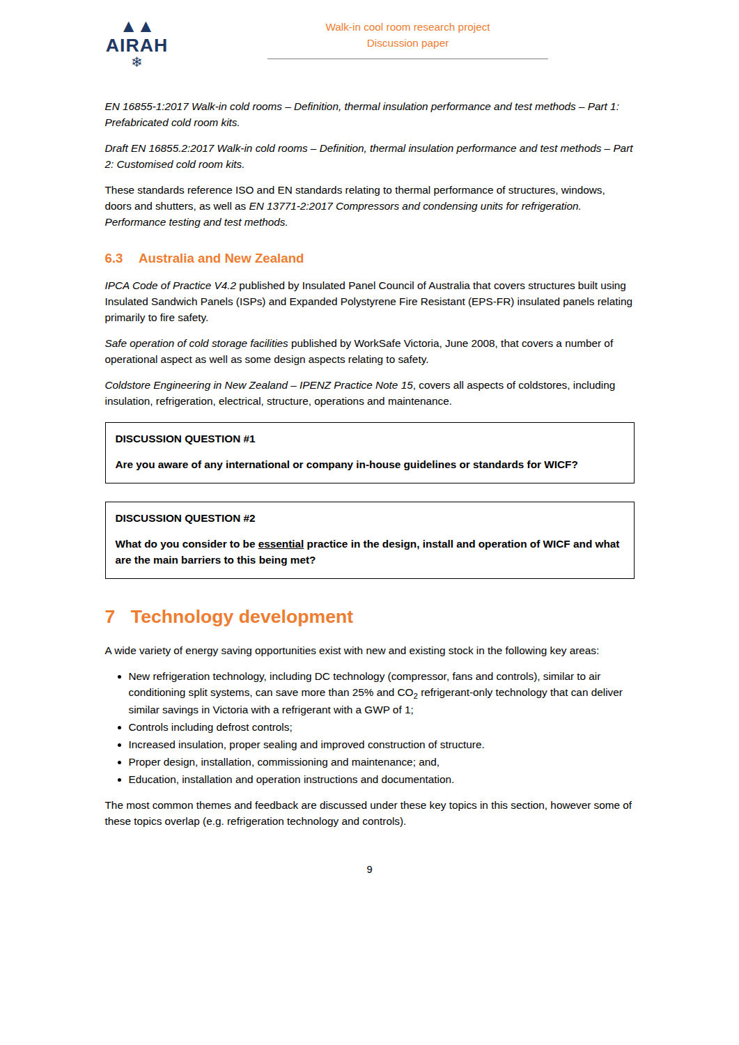▲▲
AIRAH
❄
Walk-in cool room research project
Discussion paper
EN 16855-1:2017 Walk-in cold rooms – Definition, thermal insulation performance and test methods – Part 1: Prefabricated cold room kits.
Draft EN 16855.2:2017 Walk-in cold rooms – Definition, thermal insulation performance and test methods – Part 2: Customised cold room kits.
These standards reference ISO and EN standards relating to thermal performance of structures, windows, doors and shutters, as well as EN 13771-2:2017 Compressors and condensing units for refrigeration. Performance testing and test methods.
6.3 Australia and New Zealand
IPCA Code of Practice V4.2 published by Insulated Panel Council of Australia that covers structures built using Insulated Sandwich Panels (ISPs) and Expanded Polystyrene Fire Resistant (EPS-FR) insulated panels relating primarily to fire safety.
Safe operation of cold storage facilities published by WorkSafe Victoria, June 2008, that covers a number of operational aspect as well as some design aspects relating to safety.
Coldstore Engineering in New Zealand – IPENZ Practice Note 15, covers all aspects of coldstores, including insulation, refrigeration, electrical, structure, operations and maintenance.
DISCUSSION QUESTION #1
Are you aware of any international or company in-house guidelines or standards for WICF?
DISCUSSION QUESTION #2
What do you consider to be essential practice in the design, install and operation of WICF and what are the main barriers to this being met?
7 Technology development
A wide variety of energy saving opportunities exist with new and existing stock in the following key areas:
New refrigeration technology, including DC technology (compressor, fans and controls), similar to air conditioning split systems, can save more than 25% and CO2 refrigerant-only technology that can deliver similar savings in Victoria with a refrigerant with a GWP of 1;
Controls including defrost controls;
Increased insulation, proper sealing and improved construction of structure.
Proper design, installation, commissioning and maintenance; and,
Education, installation and operation instructions and documentation.
The most common themes and feedback are discussed under these key topics in this section, however some of these topics overlap (e.g. refrigeration technology and controls).
9